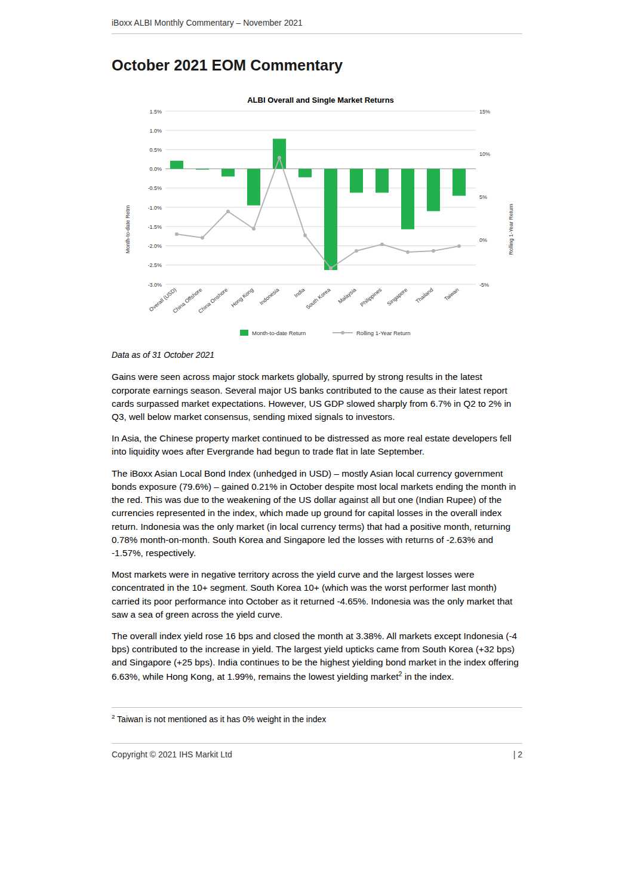iBoxx ALBI Monthly Commentary – November 2021
October 2021 EOM Commentary
ALBI Overall and Single Market Returns 1.5% 1.0% 0.5% 0.0% -0.5% -1.0% -1.5% -2.0% -2.5% -3.0% 15% 10% 5% 0% -5% Month-to-date Retrn Rolling 1-Year Return Bar values (MTD %): Overall 0.21, China Offshore -0.02, China Onshore -0.20, Hong Kong -0.95, Indonesia 0.78, India -0.22, South Korea -2.63, Malaysia -0.62, Philippines -0.62, Singapore -1.57, Thailand -1.10, Taiwan -0.70 (12 bars shown in chart) Line: Rolling 1-Year Return (right axis). Values approx (%): Overall 0.9, China Offshore 0.5, China Onshore 3.5, Hong Kong -0.5, Indonesia 9.8, India 0.4, South Korea -3.0, Malaysia -1.0, Philippines -0.3, Singapore -1.2, Thailand -1.0, Taiwan 0.6 Right axis mapping: 15% -> 32 ; -5% -> 322 ; 14.5px per 1% Overall (USD) China Offshore China Onshore Hong Kong Indonesia India South Korea Malaysia Philippines Singapore Thailand Taiwan Month-to-date Return Rolling 1-Year Return
Data as of 31 October 2021
Gains were seen across major stock markets globally, spurred by strong results in the latest corporate earnings season. Several major US banks contributed to the cause as their latest report cards surpassed market expectations. However, US GDP slowed sharply from 6.7% in Q2 to 2% in Q3, well below market consensus, sending mixed signals to investors.
In Asia, the Chinese property market continued to be distressed as more real estate developers fell into liquidity woes after Evergrande had begun to trade flat in late September.
The iBoxx Asian Local Bond Index (unhedged in USD) – mostly Asian local currency government bonds exposure (79.6%) – gained 0.21% in October despite most local markets ending the month in the red. This was due to the weakening of the US dollar against all but one (Indian Rupee) of the currencies represented in the index, which made up ground for capital losses in the overall index return. Indonesia was the only market (in local currency terms) that had a positive month, returning 0.78% month-on-month. South Korea and Singapore led the losses with returns of -2.63% and -1.57%, respectively.
Most markets were in negative territory across the yield curve and the largest losses were concentrated in the 10+ segment. South Korea 10+ (which was the worst performer last month) carried its poor performance into October as it returned -4.65%. Indonesia was the only market that saw a sea of green across the yield curve.
The overall index yield rose 16 bps and closed the month at 3.38%. All markets except Indonesia (-4 bps) contributed to the increase in yield. The largest yield upticks came from South Korea (+32 bps) and Singapore (+25 bps). India continues to be the highest yielding bond market in the index offering 6.63%, while Hong Kong, at 1.99%, remains the lowest yielding market2 in the index.
2 Taiwan is not mentioned as it has 0% weight in the index
Copyright © 2021 IHS Markit Ltd | 2